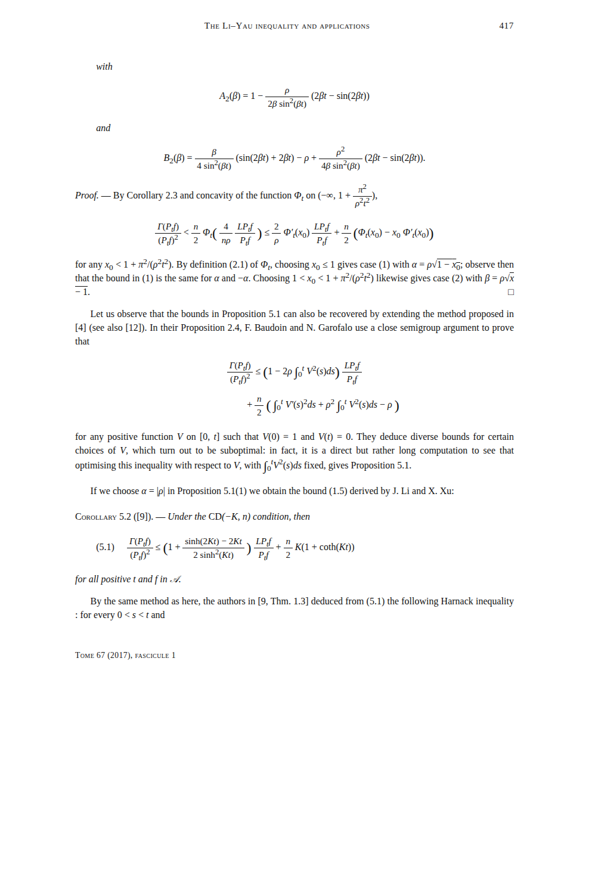The Li–Yau inequality and applications 417
with
A2(β) = 1 − ρ 2β sin2(βt) (2βt − sin(2βt))
and
B2(β) = β 4 sin2(βt) (sin(2βt) + 2βt) − ρ + ρ24β sin2(βt) (2βt − sin(2βt)).
Proof. — By Corollary 2.3 and concavity of the function Φt on (−∞, 1 + π2 ρ2t2),
Γ(Ptf)(Ptf)2 < n 2 Φt( 4 nρ LPtf Ptf ) ≤ 2 ρ Φ′t(x0) LPtf Ptf + n 2 (Φt(x0) − x0 Φ′t(x0))
for any x0 < 1 + π2/(ρ2t2). By definition (2.1) of Φt, choosing x0 ≤ 1 gives case (1) with α = ρ√1 − x0; observe then that the bound in (1) is the same for α and −α. Choosing 1 < x0 < 1 + π2/(ρ2t2) likewise gives case (2) with β = ρ√x − 1. □
Let us observe that the bounds in Proposition 5.1 can also be recovered by extending the method proposed in [4] (see also [12]). In their Proposition 2.4, F. Baudoin and N. Garofalo use a close semigroup argument to prove that
Γ(Ptf)(Ptf)2 ≤ (1 − 2ρ ∫0t V2(s)ds) LPtf Ptf
+ n 2 ( ∫0t V′(s)2ds + ρ2 ∫0t V2(s)ds − ρ )
for any positive function V on [0, t] such that V(0) = 1 and V(t) = 0. They deduce diverse bounds for certain choices of V, which turn out to be suboptimal: in fact, it is a direct but rather long computation to see that optimising this inequality with respect to V, with ∫0tV2(s)ds fixed, gives Proposition 5.1.
If we choose α = |ρ| in Proposition 5.1(1) we obtain the bound (1.5) derived by J. Li and X. Xu:
Corollary 5.2 ([9]). — Under the CD(−K, n) condition, then
(5.1) Γ(Ptf)(Ptf)2 ≤ (1 + sinh(2Kt) − 2Kt 2 sinh2(Kt) ) LPtf Ptf + n 2 K(1 + coth(Kt))
for all positive t and f in 𝒜.
By the same method as here, the authors in [9, Thm. 1.3] deduced from (5.1) the following Harnack inequality : for every 0 < s < t and
Tome 67 (2017), fascicule 1